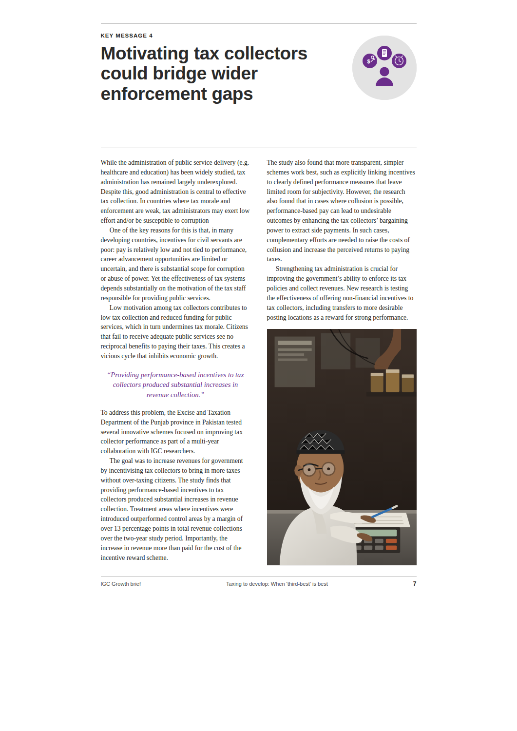Key message 4
Motivating tax collectors
could bridge wider
enforcement gaps
$
While the administration of public service delivery (e.g. healthcare and education) has been widely studied, tax administration has remained largely underexplored. Despite this, good administration is central to effective tax collection. In countries where tax morale and enforcement are weak, tax administrators may exert low effort and/or be susceptible to corruption
One of the key reasons for this is that, in many developing countries, incentives for civil servants are poor: pay is relatively low and not tied to performance, career advancement opportunities are limited or uncertain, and there is substantial scope for corruption or abuse of power. Yet the effectiveness of tax systems depends substantially on the motivation of the tax staff responsible for providing public services.
Low motivation among tax collectors contributes to low tax collection and reduced funding for public services, which in turn undermines tax morale. Citizens that fail to receive adequate public services see no reciprocal benefits to paying their taxes. This creates a vicious cycle that inhibits economic growth.
“Providing performance-based incentives to tax collectors produced substantial increases in revenue collection.”
To address this problem, the Excise and Taxation Department of the Punjab province in Pakistan tested several innovative schemes focused on improving tax collector performance as part of a multi-year collaboration with IGC researchers.
The goal was to increase revenues for government by incentivising tax collectors to bring in more taxes without over-taxing citizens. The study finds that providing performance-based incentives to tax collectors produced substantial increases in revenue collection. Treatment areas where incentives were introduced outperformed control areas by a margin of over 13 percentage points in total revenue collections over the two-year study period. Importantly, the increase in revenue more than paid for the cost of the incentive reward scheme.
The study also found that more transparent, simpler schemes work best, such as explicitly linking incentives to clearly defined performance measures that leave limited room for subjectivity. However, the research also found that in cases where collusion is possible, performance-based pay can lead to undesirable outcomes by enhancing the tax collectors’ bargaining power to extract side payments. In such cases, complementary efforts are needed to raise the costs of collusion and increase the perceived returns to paying taxes.
Strengthening tax administration is crucial for improving the government’s ability to enforce its tax policies and collect revenues. New research is testing the effectiveness of offering non-financial incentives to tax collectors, including transfers to more desirable posting locations as a reward for strong performance.
IGC Growth brief
Taxing to develop: When ‘third-best’ is best
7